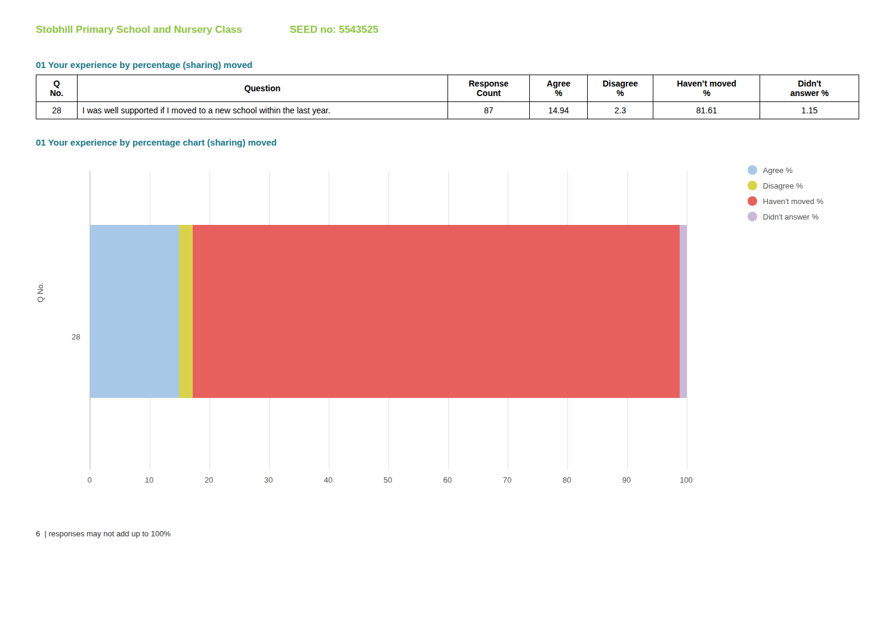Stobhill Primary School and Nursery Class
SEED no: 5543525
01 Your experience by percentage (sharing) moved
| Q No. | Question | Response Count | Agree % | Disagree % | Haven’t moved % | Didn't answer % |
| --- | --- | --- | --- | --- | --- | --- |
| 28 | I was well supported if I moved to a new school within the last year. | 87 | 14.94 | 2.3 | 81.61 | 1.15 |
01 Your experience by percentage chart (sharing) moved
Agree %
Disagree %
Haven't moved %
Didn't answer %
Q No.
28
0 10 20 30 40 50 60 70 80 90 100
6 | responses may not add up to 100%